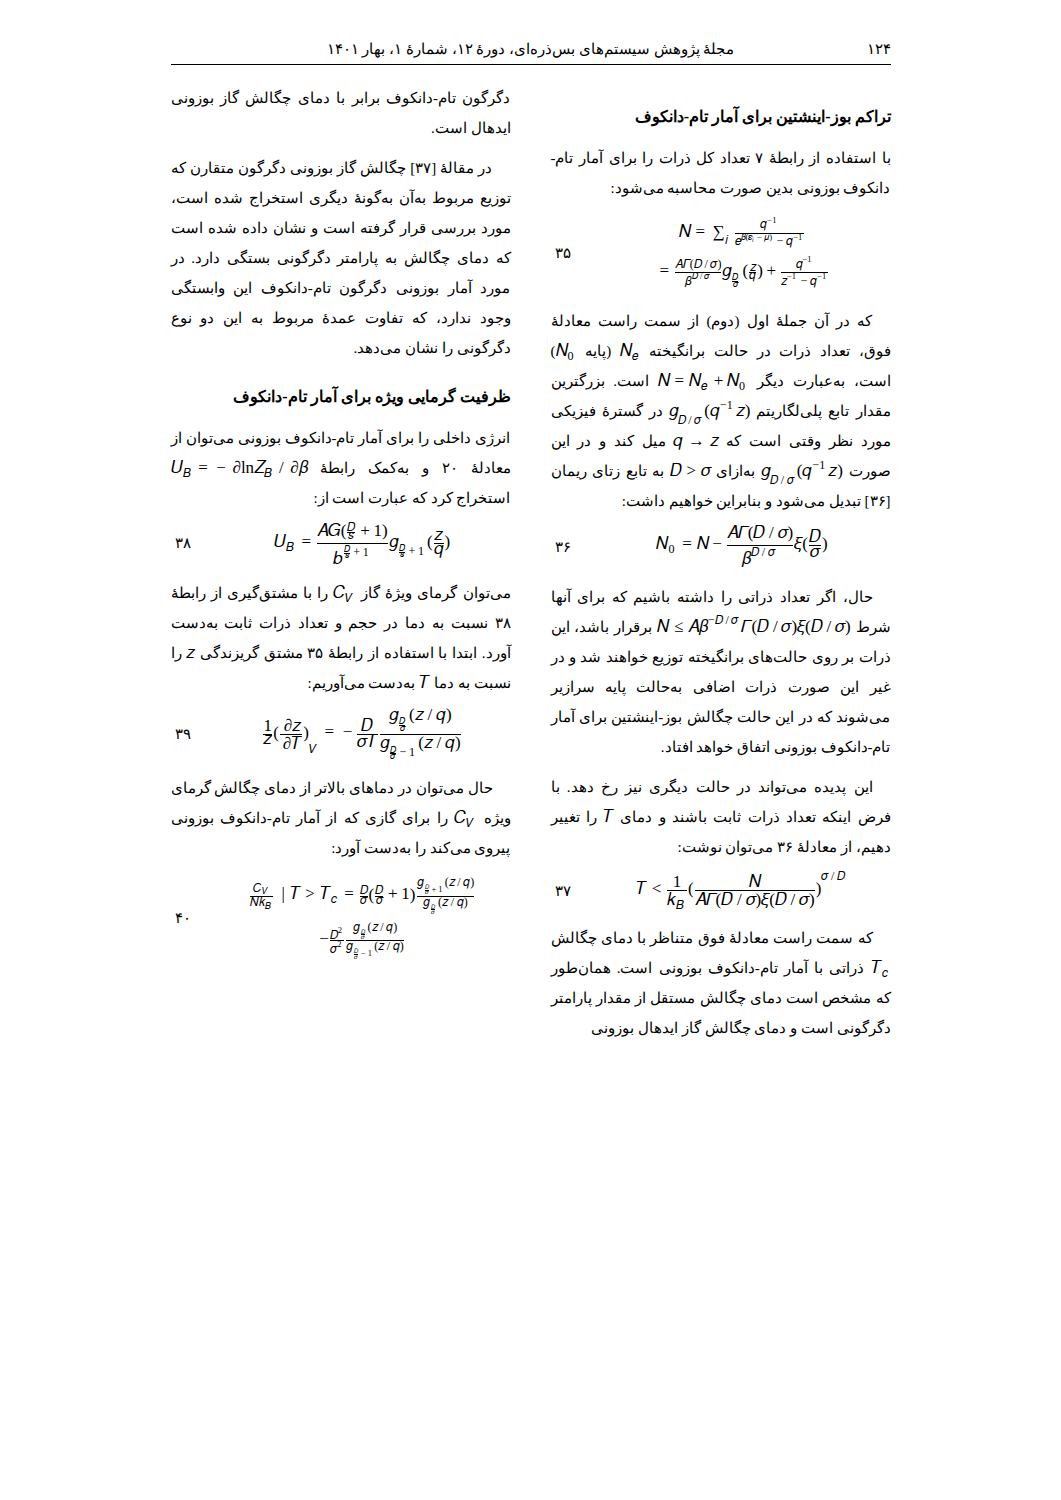۱۲۴ مجلهٔ پژوهش سیستم‌های بس‌ذره‌ای، دورهٔ ۱۲، شمارهٔ ۱، بهار ۱۴۰۱
تراکم بوز-اینشتین برای آمار تام-دانکوف
با استفاده از رابطهٔ ۷ تعداد کل ذرات را برای آمار تام-دانکوف بوزونی بدین صورت محاسبه می‌شود:
۳۵
N= ∑i q−1 eβ(εi−μ) − q−1 = AΓ(D/σ) βD/σ gDσ (zq) + q−1 z−1−q−1
که در آن جملهٔ اول (دوم) از سمت راست معادلهٔ فوق، تعداد ذرات در حالت برانگیخته Ne (پایه N0) است، به‌عبارت دیگر N=Ne+N0 است. بزرگترین مقدار تابع پلی‌لگاریتم gD/σ(q−1z) در گسترهٔ فیزیکی مورد نظر وقتی است که q→z میل کند و در این صورت gD/σ(q−1z) به‌ازای D>σ به تابع زتای ریمان [۳۶] تبدیل می‌شود و بنابراین خواهیم داشت:
۳۶
N0=N− AΓ(D/σ) βD/σ ξ (Dσ)
حال، اگر تعداد ذراتی را داشته باشیم که برای آنها شرط N≤Aβ−D/σΓ(D/σ)ξ(D/σ) برقرار باشد، این ذرات بر روی حالت‌های برانگیخته توزیع خواهند شد و در غیر این صورت ذرات اضافی به‌حالت پایه سرازیر می‌شوند که در این حالت چگالش بوز-اینشتین برای آمار تام-دانکوف بوزونی اتفاق خواهد افتاد.
این پدیده می‌تواند در حالت دیگری نیز رخ دهد. با فرض اینکه تعداد ذرات ثابت باشند و دمای T را تغییر دهیم، از معادلهٔ ۳۶ می‌توان نوشت:
۳۷
T< 1kB ( N AΓ(D/σ)ξ(D/σ) ) σ/D
که سمت راست معادلهٔ فوق متناظر با دمای چگالش Tc ذراتی با آمار تام-دانکوف بوزونی است. همان‌طور که مشخص است دمای چگالش مستقل از مقدار پارامتر دگرگونی است و دمای چگالش گاز ایدهال بوزونی
دگرگون تام-دانکوف برابر با دمای چگالش گاز بوزونی ایدهال است.
در مقالهٔ [۳۷] چگالش گاز بوزونی دگرگون متقارن که توزیع مربوط به‌آن به‌گونهٔ دیگری استخراج شده است، مورد بررسی قرار گرفته است و نشان داده شده است که دمای چگالش به پارامتر دگرگونی بستگی دارد. در مورد آمار بوزونی دگرگون تام-دانکوف این وابستگی وجود ندارد، که تفاوت عمدهٔ مربوط به این دو نوع دگرگونی را نشان می‌دهد.
ظرفیت گرمایی ویژه برای آمار تام-دانکوف
انرژی داخلی را برای آمار تام-دانکوف بوزونی می‌توان از معادلهٔ ۲۰ و به‌کمک رابطهٔ UB=−∂lnZB/∂β استخراج کرد که عبارت است از:
۳۸
UB= AG(Ds+1) bDs+1 gDs+1 (zq)
می‌توان گرمای ویژهٔ گاز CV را با مشتق‌گیری از رابطهٔ ۳۸ نسبت به دما در حجم و تعداد ذرات ثابت به‌دست آورد. ابتدا با استفاده از رابطهٔ ۳۵ مشتق گریزندگی z را نسبت به دما T به‌دست می‌آوریم:
۳۹
1z (∂z∂T) V =− DσT gDσ(z/q) gDσ−1(z/q)
حال می‌توان در دماهای بالاتر از دمای چگالش گرمای ویژه CV را برای گازی که از آمار تام-دانکوف بوزونی پیروی می‌کند را به‌دست آورد:
۴۰
CVNkB | T>Tc = Dσ (Dσ+1) gDσ+1(z/q) gDσ(z/q) − D2σ2 gDσ(z/q) gDσ−1(z/q)